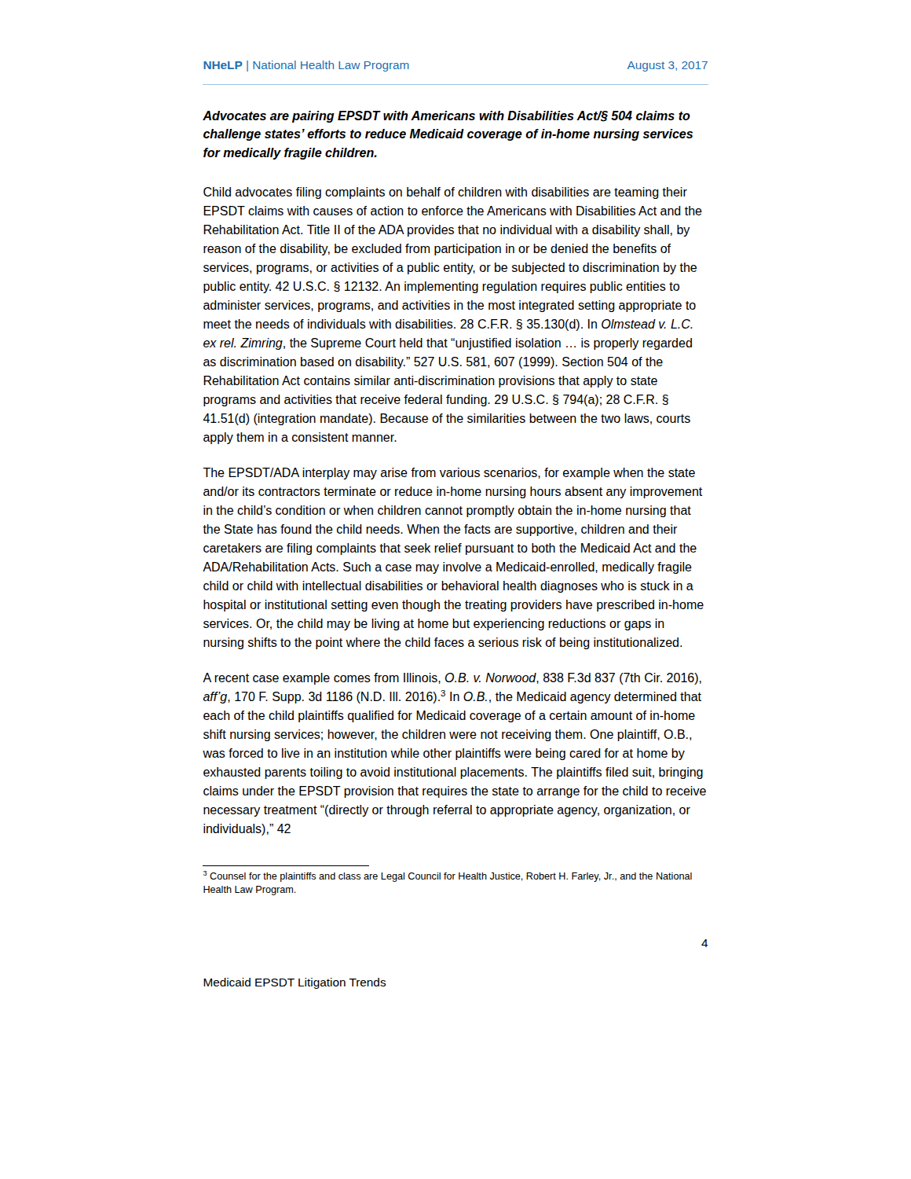NHeLP | National Health Law Program
August 3, 2017
Advocates are pairing EPSDT with Americans with Disabilities Act/§ 504 claims to challenge states’ efforts to reduce Medicaid coverage of in-home nursing services for medically fragile children.
Child advocates filing complaints on behalf of children with disabilities are teaming their EPSDT claims with causes of action to enforce the Americans with Disabilities Act and the Rehabilitation Act. Title II of the ADA provides that no individual with a disability shall, by reason of the disability, be excluded from participation in or be denied the benefits of services, programs, or activities of a public entity, or be subjected to discrimination by the public entity. 42 U.S.C. § 12132. An implementing regulation requires public entities to administer services, programs, and activities in the most integrated setting appropriate to meet the needs of individuals with disabilities. 28 C.F.R. § 35.130(d). In Olmstead v. L.C. ex rel. Zimring, the Supreme Court held that “unjustified isolation … is properly regarded as discrimination based on disability.” 527 U.S. 581, 607 (1999). Section 504 of the Rehabilitation Act contains similar anti-discrimination provisions that apply to state programs and activities that receive federal funding. 29 U.S.C. § 794(a); 28 C.F.R. § 41.51(d) (integration mandate). Because of the similarities between the two laws, courts apply them in a consistent manner.
The EPSDT/ADA interplay may arise from various scenarios, for example when the state and/or its contractors terminate or reduce in-home nursing hours absent any improvement in the child’s condition or when children cannot promptly obtain the in-home nursing that the State has found the child needs. When the facts are supportive, children and their caretakers are filing complaints that seek relief pursuant to both the Medicaid Act and the ADA/Rehabilitation Acts. Such a case may involve a Medicaid-enrolled, medically fragile child or child with intellectual disabilities or behavioral health diagnoses who is stuck in a hospital or institutional setting even though the treating providers have prescribed in-home services. Or, the child may be living at home but experiencing reductions or gaps in nursing shifts to the point where the child faces a serious risk of being institutionalized.
A recent case example comes from Illinois, O.B. v. Norwood, 838 F.3d 837 (7th Cir. 2016), aff’g, 170 F. Supp. 3d 1186 (N.D. Ill. 2016).3 In O.B., the Medicaid agency determined that each of the child plaintiffs qualified for Medicaid coverage of a certain amount of in-home shift nursing services; however, the children were not receiving them. One plaintiff, O.B., was forced to live in an institution while other plaintiffs were being cared for at home by exhausted parents toiling to avoid institutional placements. The plaintiffs filed suit, bringing claims under the EPSDT provision that requires the state to arrange for the child to receive necessary treatment “(directly or through referral to appropriate agency, organization, or individuals),” 42
3 Counsel for the plaintiffs and class are Legal Council for Health Justice, Robert H. Farley, Jr., and the National Health Law Program.
4
Medicaid EPSDT Litigation Trends